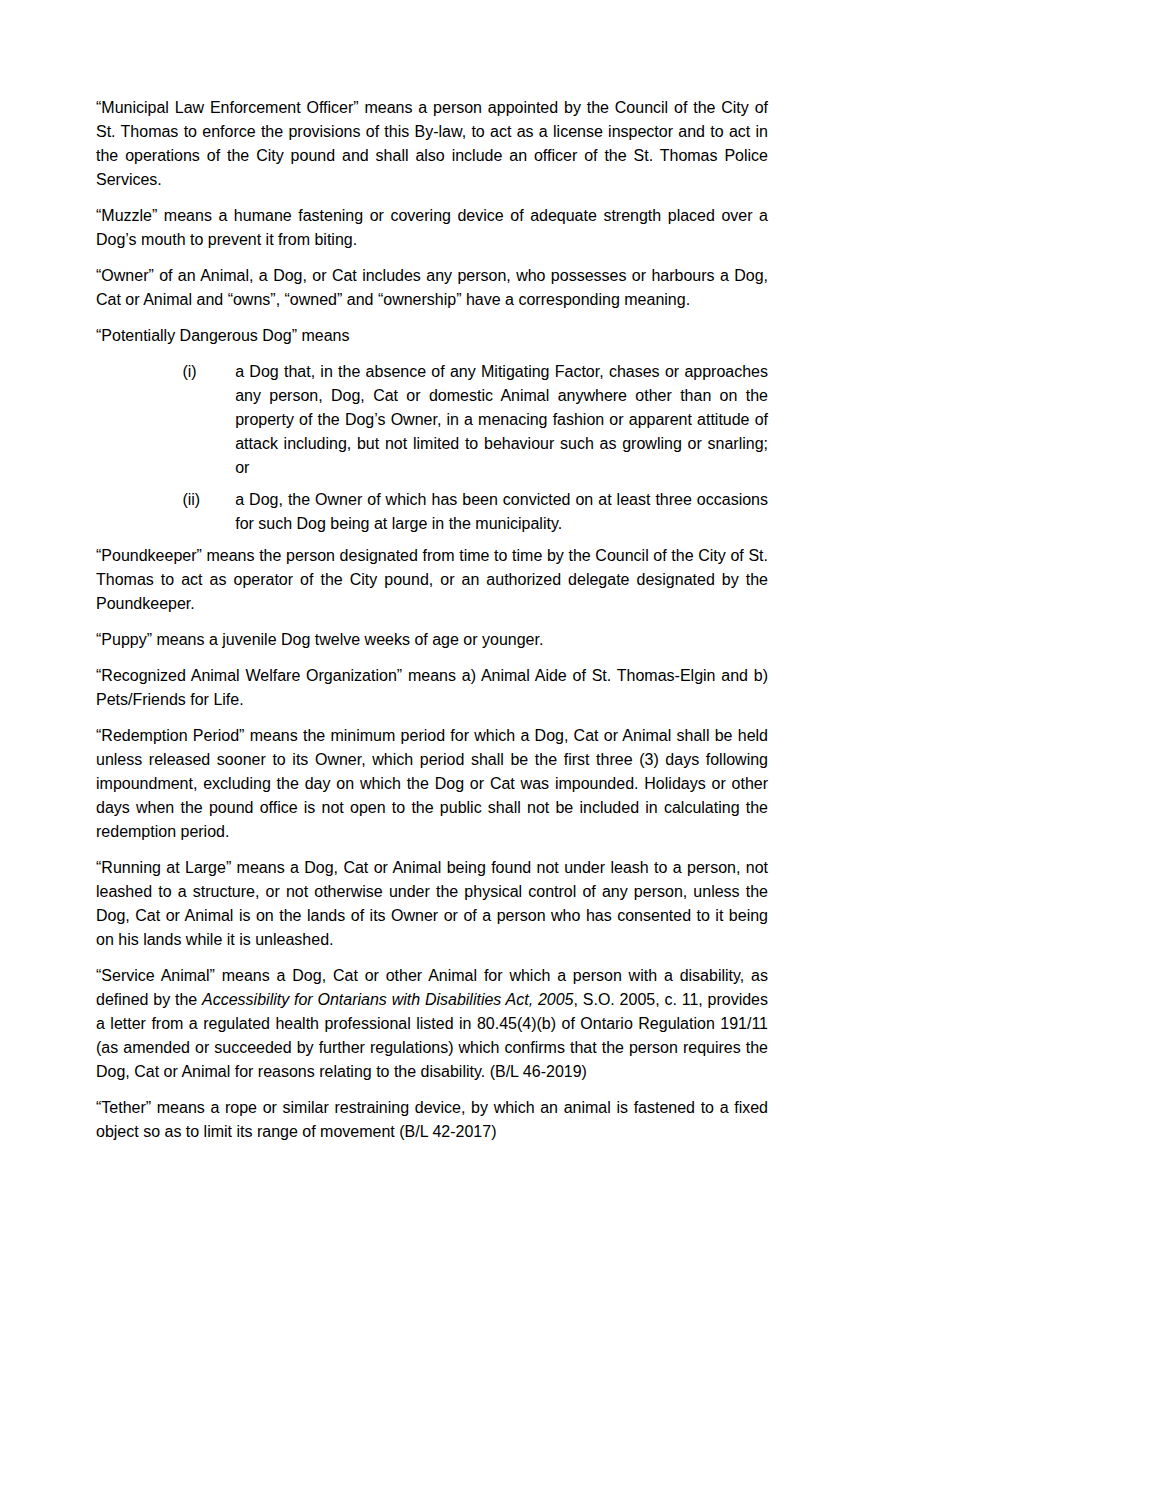“Municipal Law Enforcement Officer” means a person appointed by the Council of the City of St. Thomas to enforce the provisions of this By-law, to act as a license inspector and to act in the operations of the City pound and shall also include an officer of the St. Thomas Police Services.
“Muzzle” means a humane fastening or covering device of adequate strength placed over a Dog’s mouth to prevent it from biting.
“Owner” of an Animal, a Dog, or Cat includes any person, who possesses or harbours a Dog, Cat or Animal and “owns”, “owned” and “ownership” have a corresponding meaning.
“Potentially Dangerous Dog” means
(i)
a Dog that, in the absence of any Mitigating Factor, chases or approaches any person, Dog, Cat or domestic Animal anywhere other than on the property of the Dog’s Owner, in a menacing fashion or apparent attitude of attack including, but not limited to behaviour such as growling or snarling; or
(ii)
a Dog, the Owner of which has been convicted on at least three occasions for such Dog being at large in the municipality.
“Poundkeeper” means the person designated from time to time by the Council of the City of St. Thomas to act as operator of the City pound, or an authorized delegate designated by the Poundkeeper.
“Puppy” means a juvenile Dog twelve weeks of age or younger.
“Recognized Animal Welfare Organization” means a) Animal Aide of St. Thomas-Elgin and b) Pets/Friends for Life.
“Redemption Period” means the minimum period for which a Dog, Cat or Animal shall be held unless released sooner to its Owner, which period shall be the first three (3) days following impoundment, excluding the day on which the Dog or Cat was impounded. Holidays or other days when the pound office is not open to the public shall not be included in calculating the redemption period.
“Running at Large” means a Dog, Cat or Animal being found not under leash to a person, not leashed to a structure, or not otherwise under the physical control of any person, unless the Dog, Cat or Animal is on the lands of its Owner or of a person who has consented to it being on his lands while it is unleashed.
“Service Animal” means a Dog, Cat or other Animal for which a person with a disability, as defined by the Accessibility for Ontarians with Disabilities Act, 2005, S.O. 2005, c. 11, provides a letter from a regulated health professional listed in 80.45(4)(b) of Ontario Regulation 191/11 (as amended or succeeded by further regulations) which confirms that the person requires the Dog, Cat or Animal for reasons relating to the disability. (B/L 46-2019)
“Tether” means a rope or similar restraining device, by which an animal is fastened to a fixed object so as to limit its range of movement (B/L 42-2017)